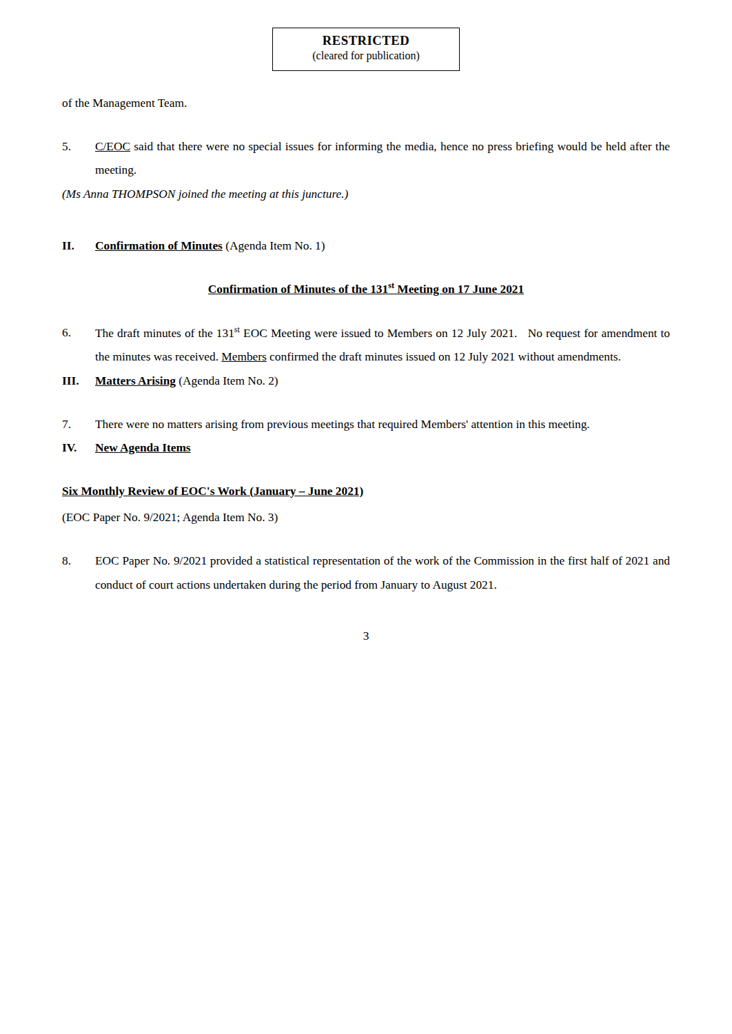RESTRICTED
(cleared for publication)
of the Management Team.
5.
C/EOC said that there were no special issues for informing the media, hence no press briefing would be held after the meeting.
(Ms Anna THOMPSON joined the meeting at this juncture.)
II.
Confirmation of Minutes (Agenda Item No. 1)
Confirmation of Minutes of the 131st Meeting on 17 June 2021
6.
The draft minutes of the 131st EOC Meeting were issued to Members on 12 July 2021. No request for amendment to the minutes was received. Members confirmed the draft minutes issued on 12 July 2021 without amendments.
III.
Matters Arising (Agenda Item No. 2)
7.
There were no matters arising from previous meetings that required Members' attention in this meeting.
IV.
New Agenda Items
Six Monthly Review of EOC's Work (January – June 2021)
(EOC Paper No. 9/2021; Agenda Item No. 3)
8.
EOC Paper No. 9/2021 provided a statistical representation of the work of the Commission in the first half of 2021 and conduct of court actions undertaken during the period from January to August 2021.
3